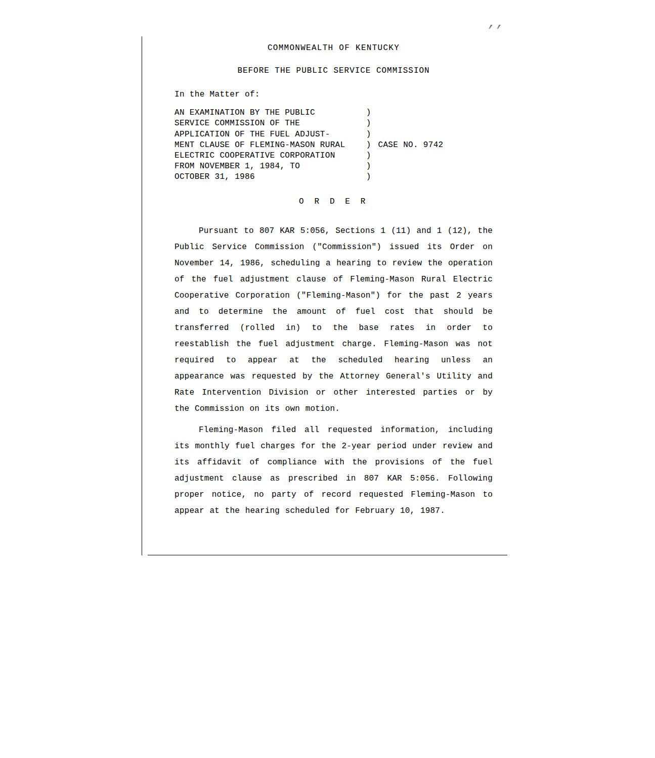’’   
COMMONWEALTH OF KENTUCKY
BEFORE THE PUBLIC SERVICE COMMISSION
In the Matter of:
| AN EXAMINATION BY THE PUBLIC | ) | |
| SERVICE COMMISSION OF THE | ) | |
| APPLICATION OF THE FUEL ADJUST- | ) | |
| MENT CLAUSE OF FLEMING-MASON RURAL | ) | CASE NO. 9742 |
| ELECTRIC COOPERATIVE CORPORATION | ) | |
| FROM NOVEMBER 1, 1984, TO | ) | |
| OCTOBER 31, 1986 | ) | |
O R D E R
Pursuant to 807 KAR 5:056, Sections 1 (11) and 1 (12), the Public Service Commission ("Commission") issued its Order on November 14, 1986, scheduling a hearing to review the operation of the fuel adjustment clause of Fleming-Mason Rural Electric Cooperative Corporation ("Fleming-Mason") for the past 2 years and to determine the amount of fuel cost that should be transferred (rolled in) to the base rates in order to reestablish the fuel adjustment charge. Fleming-Mason was not required to appear at the scheduled hearing unless an appearance was requested by the Attorney General's Utility and Rate Intervention Division or other interested parties or by the Commission on its own motion.
Fleming-Mason filed all requested information, including its monthly fuel charges for the 2-year period under review and its affidavit of compliance with the provisions of the fuel adjustment clause as prescribed in 807 KAR 5:056. Following proper notice, no party of record requested Fleming-Mason to appear at the hearing scheduled for February 10, 1987.